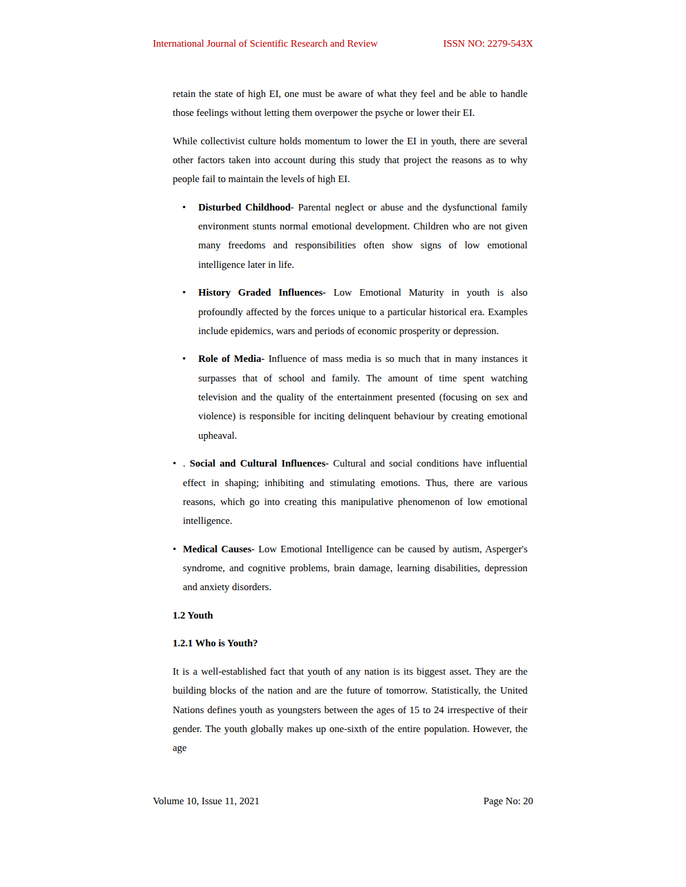International Journal of Scientific Research and Review ISSN NO: 2279-543X
retain the state of high EI, one must be aware of what they feel and be able to handle those feelings without letting them overpower the psyche or lower their EI.
While collectivist culture holds momentum to lower the EI in youth, there are several other factors taken into account during this study that project the reasons as to why people fail to maintain the levels of high EI.
Disturbed Childhood- Parental neglect or abuse and the dysfunctional family environment stunts normal emotional development. Children who are not given many freedoms and responsibilities often show signs of low emotional intelligence later in life.
History Graded Influences- Low Emotional Maturity in youth is also profoundly affected by the forces unique to a particular historical era. Examples include epidemics, wars and periods of economic prosperity or depression.
Role of Media- Influence of mass media is so much that in many instances it surpasses that of school and family. The amount of time spent watching television and the quality of the entertainment presented (focusing on sex and violence) is responsible for inciting delinquent behaviour by creating emotional upheaval.
. Social and Cultural Influences- Cultural and social conditions have influential effect in shaping; inhibiting and stimulating emotions. Thus, there are various reasons, which go into creating this manipulative phenomenon of low emotional intelligence.
Medical Causes- Low Emotional Intelligence can be caused by autism, Asperger's syndrome, and cognitive problems, brain damage, learning disabilities, depression and anxiety disorders.
1.2 Youth
1.2.1 Who is Youth?
It is a well-established fact that youth of any nation is its biggest asset. They are the building blocks of the nation and are the future of tomorrow. Statistically, the United Nations defines youth as youngsters between the ages of 15 to 24 irrespective of their gender. The youth globally makes up one-sixth of the entire population. However, the age
Volume 10, Issue 11, 2021 Page No: 20